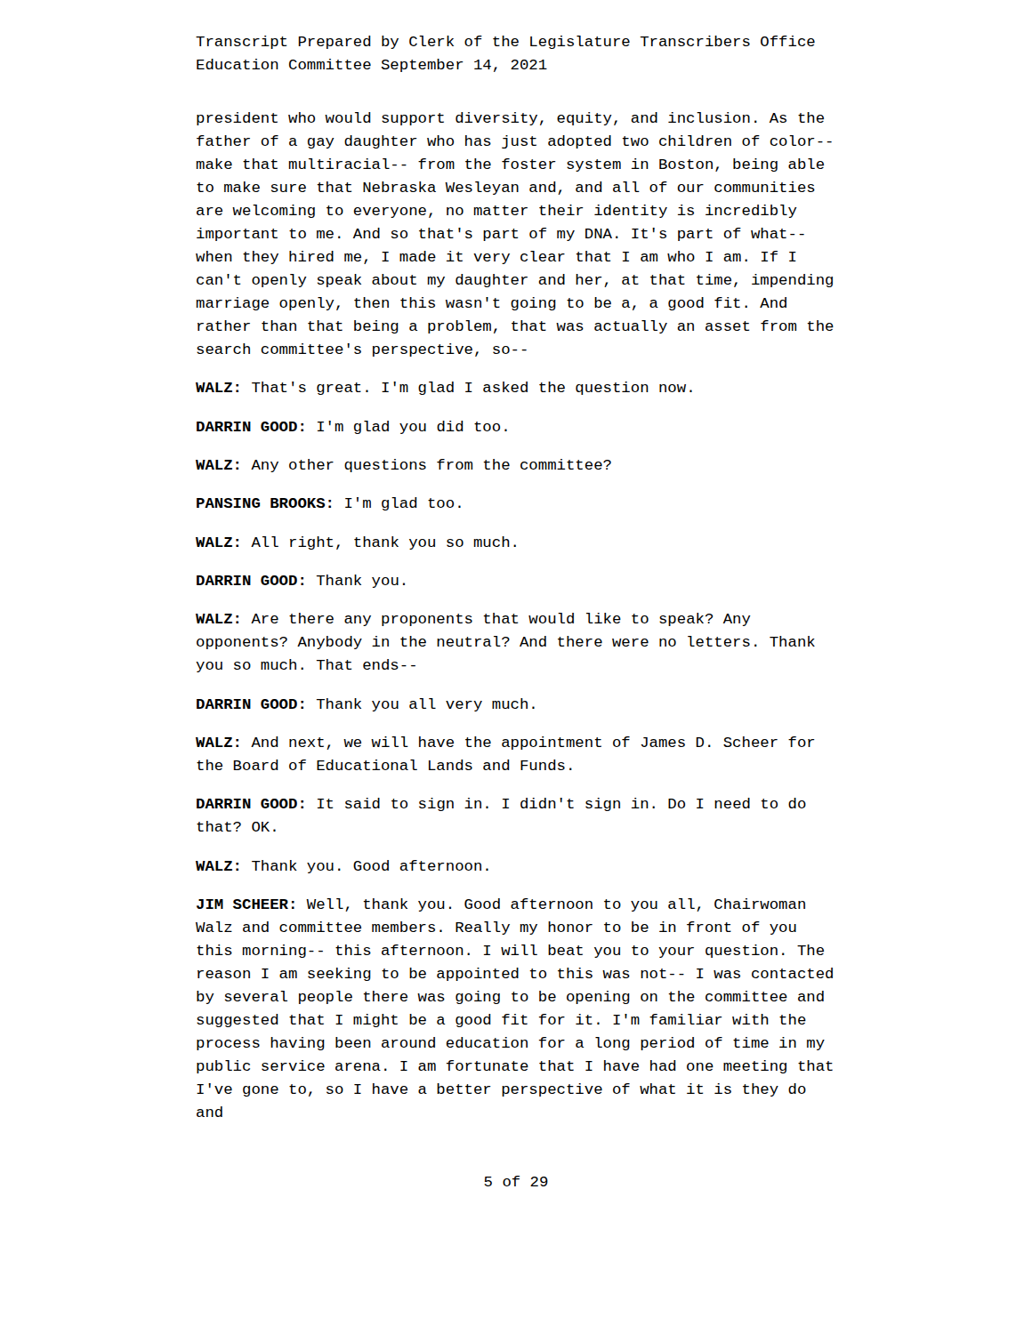Transcript Prepared by Clerk of the Legislature Transcribers Office
Education Committee September 14, 2021
president who would support diversity, equity, and inclusion. As the father of a gay daughter who has just adopted two children of color-- make that multiracial-- from the foster system in Boston, being able to make sure that Nebraska Wesleyan and, and all of our communities are welcoming to everyone, no matter their identity is incredibly important to me. And so that's part of my DNA. It's part of what-- when they hired me, I made it very clear that I am who I am. If I can't openly speak about my daughter and her, at that time, impending marriage openly, then this wasn't going to be a, a good fit. And rather than that being a problem, that was actually an asset from the search committee's perspective, so--
WALZ: That's great. I'm glad I asked the question now.
DARRIN GOOD: I'm glad you did too.
WALZ: Any other questions from the committee?
PANSING BROOKS: I'm glad too.
WALZ: All right, thank you so much.
DARRIN GOOD: Thank you.
WALZ: Are there any proponents that would like to speak? Any opponents? Anybody in the neutral? And there were no letters. Thank you so much. That ends--
DARRIN GOOD: Thank you all very much.
WALZ: And next, we will have the appointment of James D. Scheer for the Board of Educational Lands and Funds.
DARRIN GOOD: It said to sign in. I didn't sign in. Do I need to do that? OK.
WALZ: Thank you. Good afternoon.
JIM SCHEER: Well, thank you. Good afternoon to you all, Chairwoman Walz and committee members. Really my honor to be in front of you this morning-- this afternoon. I will beat you to your question. The reason I am seeking to be appointed to this was not-- I was contacted by several people there was going to be opening on the committee and suggested that I might be a good fit for it. I'm familiar with the process having been around education for a long period of time in my public service arena. I am fortunate that I have had one meeting that I've gone to, so I have a better perspective of what it is they do and
5 of 29